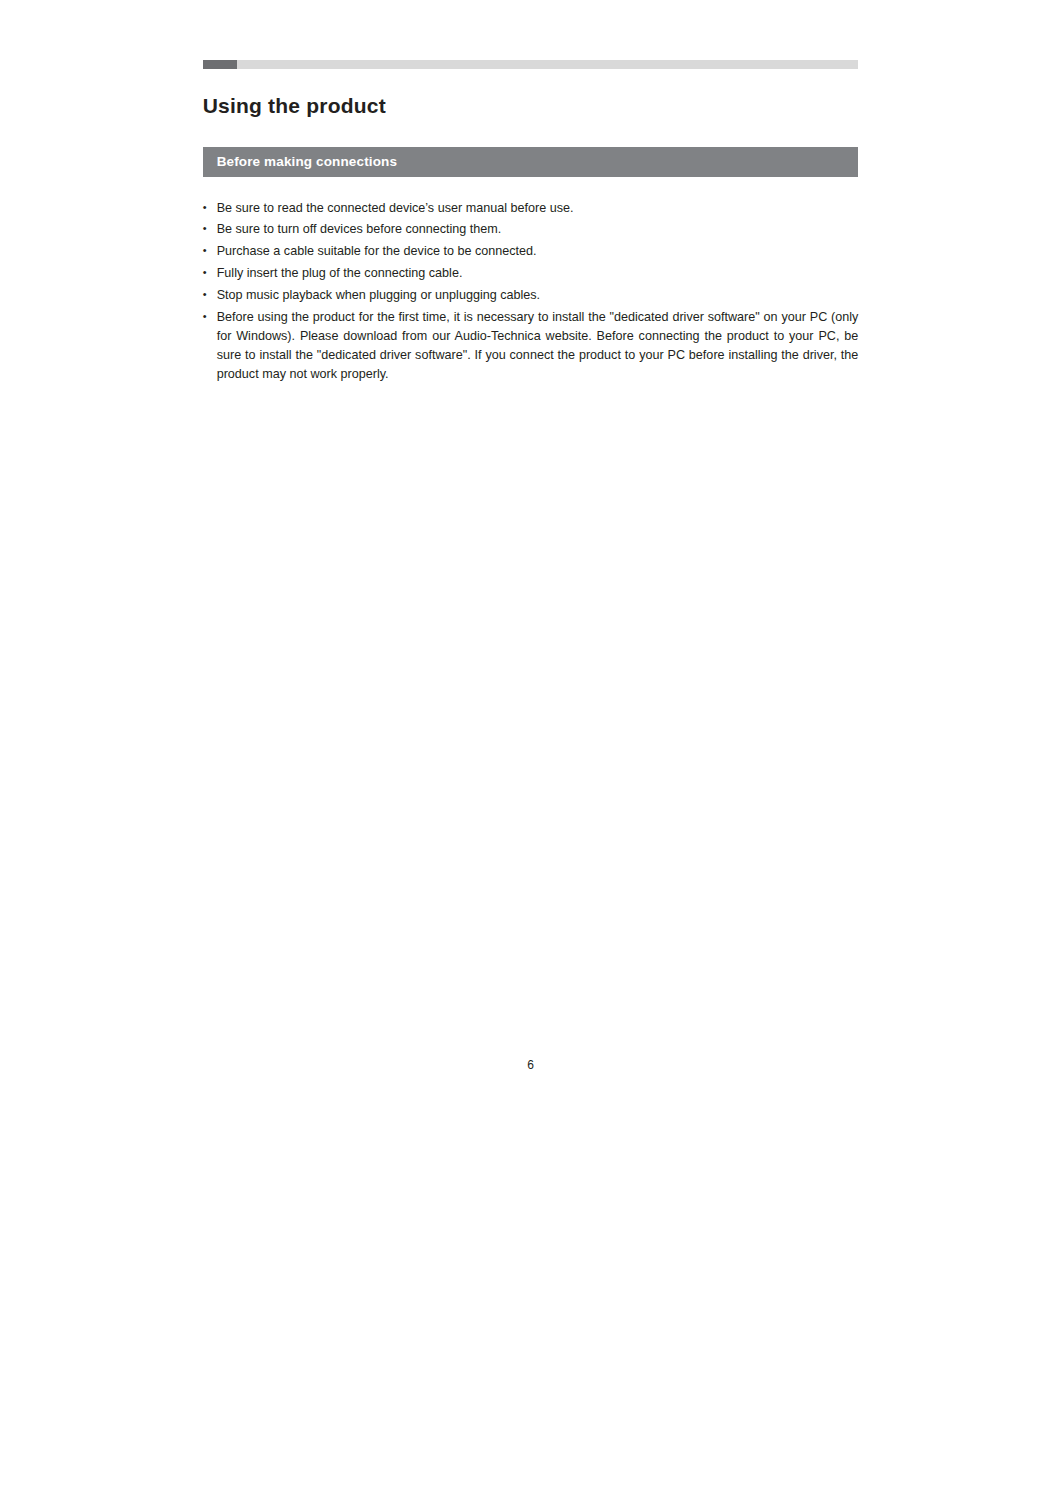Using the product
Before making connections
Be sure to read the connected device’s user manual before use.
Be sure to turn off devices before connecting them.
Purchase a cable suitable for the device to be connected.
Fully insert the plug of the connecting cable.
Stop music playback when plugging or unplugging cables.
Before using the product for the first time, it is necessary to install the "dedicated driver software" on your PC (only for Windows). Please download from our Audio-Technica website. Before connecting the product to your PC, be sure to install the "dedicated driver software". If you connect the product to your PC before installing the driver, the product may not work properly.
6